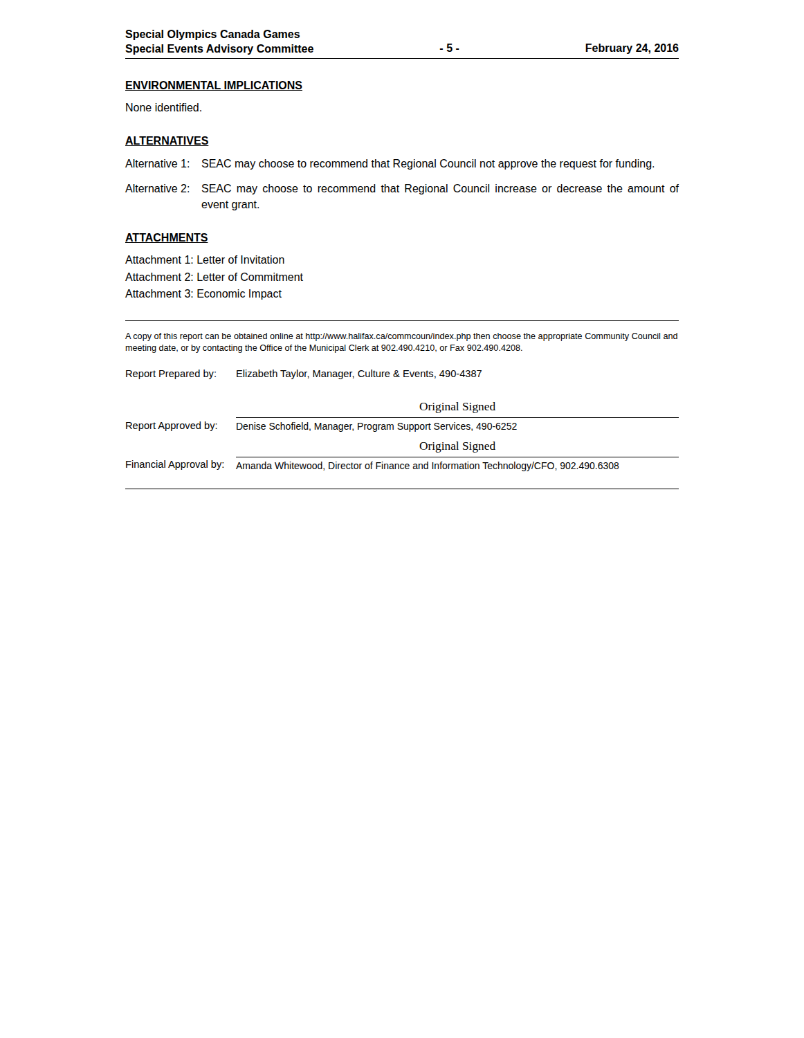Special Olympics Canada Games
Special Events Advisory Committee
- 5 -
February 24, 2016
ENVIRONMENTAL IMPLICATIONS
None identified.
ALTERNATIVES
Alternative 1:
SEAC may choose to recommend that Regional Council not approve the request for funding.
Alternative 2:
SEAC may choose to recommend that Regional Council increase or decrease the amount of event grant.
ATTACHMENTS
Attachment 1: Letter of Invitation
Attachment 2: Letter of Commitment
Attachment 3: Economic Impact
A copy of this report can be obtained online at http://www.halifax.ca/commcoun/index.php then choose the appropriate Community Council and meeting date, or by contacting the Office of the Municipal Clerk at 902.490.4210, or Fax 902.490.4208.
Report Prepared by:
Elizabeth Taylor, Manager, Culture & Events, 490-4387
Report Approved by:
Original Signed
Denise Schofield, Manager, Program Support Services, 490-6252
Financial Approval by:
Original Signed
Amanda Whitewood, Director of Finance and Information Technology/CFO, 902.490.6308